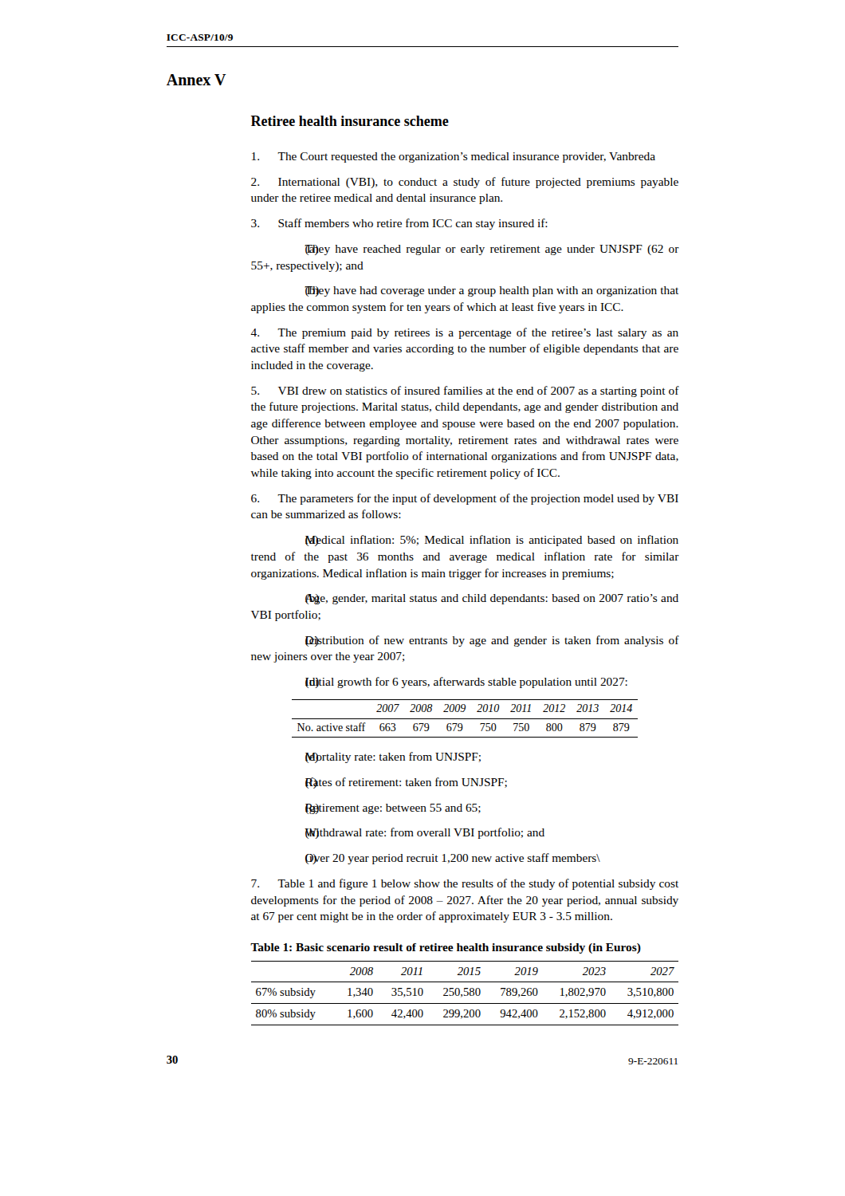ICC-ASP/10/9
Annex V
Retiree health insurance scheme
1. The Court requested the organization’s medical insurance provider, Vanbreda
2. International (VBI), to conduct a study of future projected premiums payable under the retiree medical and dental insurance plan.
3. Staff members who retire from ICC can stay insured if:
(a) They have reached regular or early retirement age under UNJSPF (62 or 55+, respectively); and
(b) They have had coverage under a group health plan with an organization that applies the common system for ten years of which at least five years in ICC.
4. The premium paid by retirees is a percentage of the retiree’s last salary as an active staff member and varies according to the number of eligible dependants that are included in the coverage.
5. VBI drew on statistics of insured families at the end of 2007 as a starting point of the future projections. Marital status, child dependants, age and gender distribution and age difference between employee and spouse were based on the end 2007 population. Other assumptions, regarding mortality, retirement rates and withdrawal rates were based on the total VBI portfolio of international organizations and from UNJSPF data, while taking into account the specific retirement policy of ICC.
6. The parameters for the input of development of the projection model used by VBI can be summarized as follows:
(a) Medical inflation: 5%; Medical inflation is anticipated based on inflation trend of the past 36 months and average medical inflation rate for similar organizations. Medical inflation is main trigger for increases in premiums;
(b) Age, gender, marital status and child dependants: based on 2007 ratio’s and VBI portfolio;
(c) Distribution of new entrants by age and gender is taken from analysis of new joiners over the year 2007;
(d) Initial growth for 6 years, afterwards stable population until 2027:
| | 2007 | 2008 | 2009 | 2010 | 2011 | 2012 | 2013 | 2014 |
| --- | --- | --- | --- | --- | --- | --- | --- | --- |
| No. active staff | 663 | 679 | 679 | 750 | 750 | 800 | 879 | 879 |
(e) Mortality rate: taken from UNJSPF;
(f) Rates of retirement: taken from UNJSPF;
(g) Retirement age: between 55 and 65;
(h) Withdrawal rate: from overall VBI portfolio; and
(i) Over 20 year period recruit 1,200 new active staff members\
7. Table 1 and figure 1 below show the results of the study of potential subsidy cost developments for the period of 2008 – 2027. After the 20 year period, annual subsidy at 67 per cent might be in the order of approximately EUR 3 - 3.5 million.
Table 1: Basic scenario result of retiree health insurance subsidy (in Euros)
| | 2008 | 2011 | 2015 | 2019 | 2023 | 2027 |
| --- | --- | --- | --- | --- | --- | --- |
| 67% subsidy | 1,340 | 35,510 | 250,580 | 789,260 | 1,802,970 | 3,510,800 |
| 80% subsidy | 1,600 | 42,400 | 299,200 | 942,400 | 2,152,800 | 4,912,000 |
30
9-E-220611